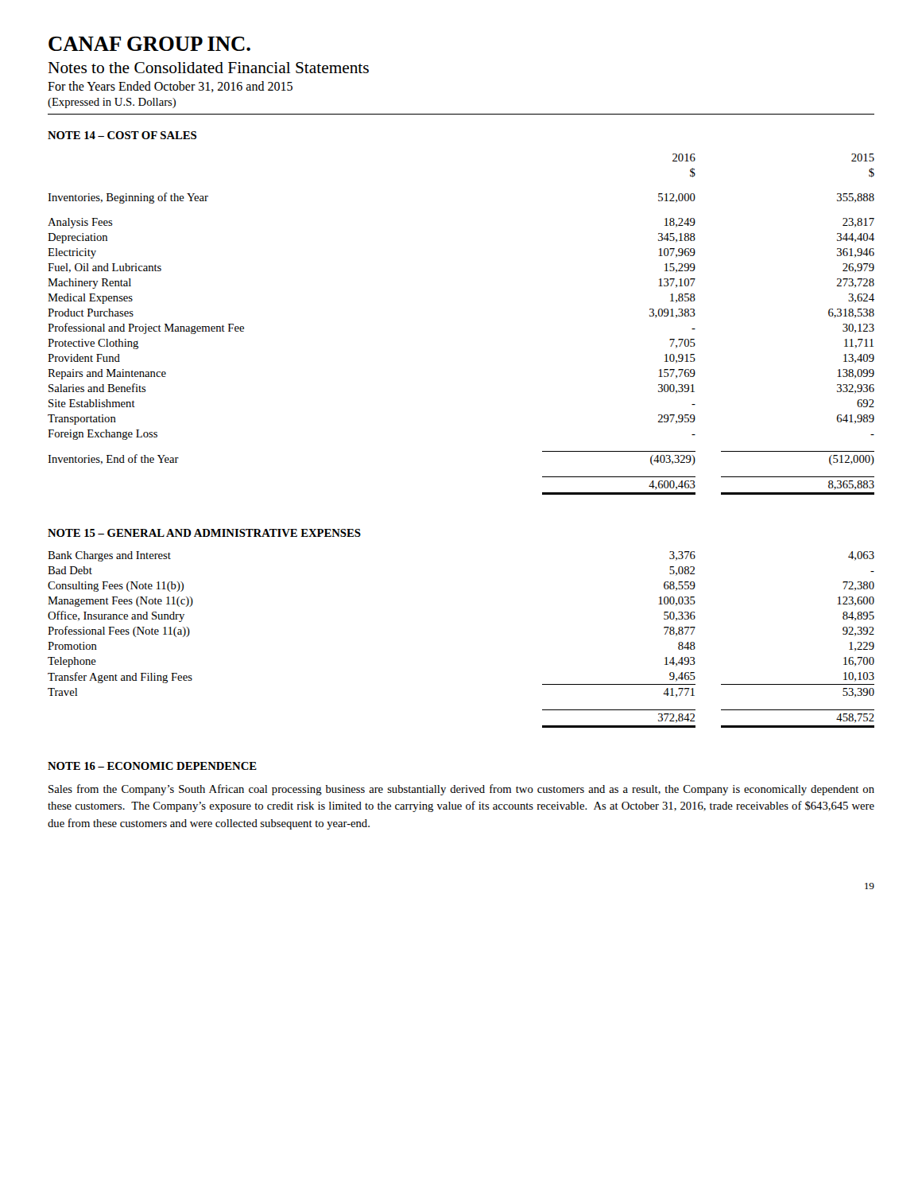CANAF GROUP INC.
Notes to the Consolidated Financial Statements
For the Years Ended October 31, 2016 and 2015
(Expressed in U.S. Dollars)
NOTE 14 – COST OF SALES
| | 2016 | | 2015 |
| | $ | | $ |
| Inventories, Beginning of the Year | 512,000 | | 355,888 |
| Analysis Fees | 18,249 | | 23,817 |
| Depreciation | 345,188 | | 344,404 |
| Electricity | 107,969 | | 361,946 |
| Fuel, Oil and Lubricants | 15,299 | | 26,979 |
| Machinery Rental | 137,107 | | 273,728 |
| Medical Expenses | 1,858 | | 3,624 |
| Product Purchases | 3,091,383 | | 6,318,538 |
| Professional and Project Management Fee | - | | 30,123 |
| Protective Clothing | 7,705 | | 11,711 |
| Provident Fund | 10,915 | | 13,409 |
| Repairs and Maintenance | 157,769 | | 138,099 |
| Salaries and Benefits | 300,391 | | 332,936 |
| Site Establishment | - | | 692 |
| Transportation | 297,959 | | 641,989 |
| Foreign Exchange Loss | - | | - |
| Inventories, End of the Year | (403,329) | | (512,000) |
| | 4,600,463 | | 8,365,883 |
NOTE 15 – GENERAL AND ADMINISTRATIVE EXPENSES
| Bank Charges and Interest | 3,376 | | 4,063 |
| Bad Debt | 5,082 | | - |
| Consulting Fees (Note 11(b)) | 68,559 | | 72,380 |
| Management Fees (Note 11(c)) | 100,035 | | 123,600 |
| Office, Insurance and Sundry | 50,336 | | 84,895 |
| Professional Fees (Note 11(a)) | 78,877 | | 92,392 |
| Promotion | 848 | | 1,229 |
| Telephone | 14,493 | | 16,700 |
| Transfer Agent and Filing Fees | 9,465 | | 10,103 |
| Travel | 41,771 | | 53,390 |
| | 372,842 | | 458,752 |
NOTE 16 – ECONOMIC DEPENDENCE
Sales from the Company’s South African coal processing business are substantially derived from two customers and as a result, the Company is economically dependent on these customers. The Company’s exposure to credit risk is limited to the carrying value of its accounts receivable. As at October 31, 2016, trade receivables of $643,645 were due from these customers and were collected subsequent to year-end.
19